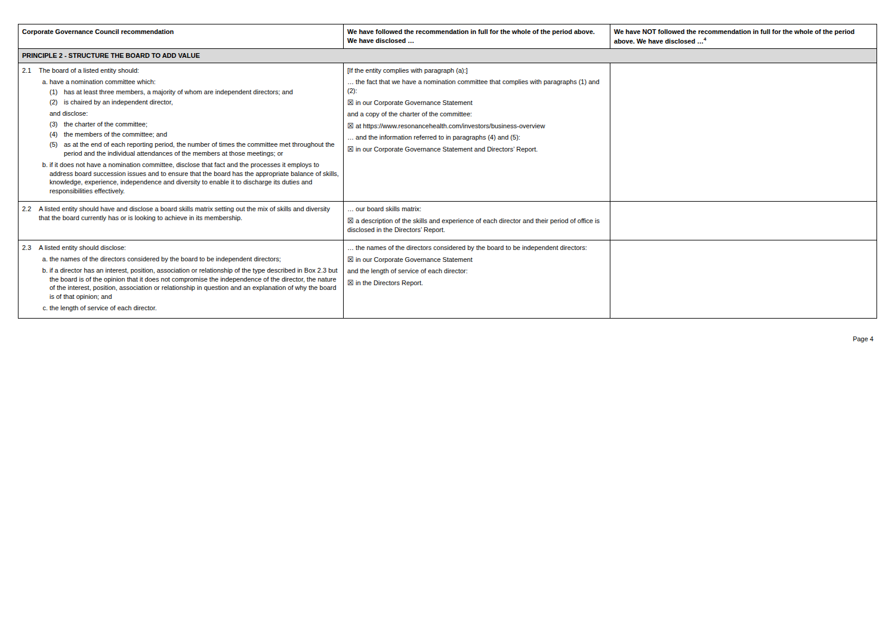| Corporate Governance Council recommendation | We have followed the recommendation in full for the whole of the period above. We have disclosed … | We have NOT followed the recommendation in full for the whole of the period above. We have disclosed … 4 |
| --- | --- | --- |
| PRINCIPLE 2 - STRUCTURE THE BOARD TO ADD VALUE |
| / 2.1 / The board of a listed entity should: have a nomination committee which: (1) has at least three members, a majority of whom are independent directors; and (2) is chaired by an independent director, and disclose: (3) the charter of the committee; (4) the members of the committee; and (5) as at the end of each reporting period, the number of times the committee met throughout the period and the individual attendances of the members at those meetings; or if it does not have a nomination committee, disclose that fact and the processes it employs to address board succession issues and to ensure that the board has the appropriate balance of skills, knowledge, experience, independence and diversity to enable it to discharge its duties and responsibilities effectively. / | [If the entity complies with paragraph (a):] … the fact that we have a nomination committee that complies with paragraphs (1) and (2): ☒ in our Corporate Governance Statement and a copy of the charter of the committee: ☒ at https://www.resonancehealth.com/investors/business-overview … and the information referred to in paragraphs (4) and (5): ☒ in our Corporate Governance Statement and Directors’ Report. | |
| / 2.2 / A listed entity should have and disclose a board skills matrix setting out the mix of skills and diversity that the board currently has or is looking to achieve in its membership. / | … our board skills matrix: ☒ a description of the skills and experience of each director and their period of office is disclosed in the Directors’ Report. | |
| / 2.3 / A listed entity should disclose: the names of the directors considered by the board to be independent directors; if a director has an interest, position, association or relationship of the type described in Box 2.3 but the board is of the opinion that it does not compromise the independence of the director, the nature of the interest, position, association or relationship in question and an explanation of why the board is of that opinion; and the length of service of each director. / | … the names of the directors considered by the board to be independent directors: ☒ in our Corporate Governance Statement and the length of service of each director: ☒ in the Directors Report. | |
Page 4